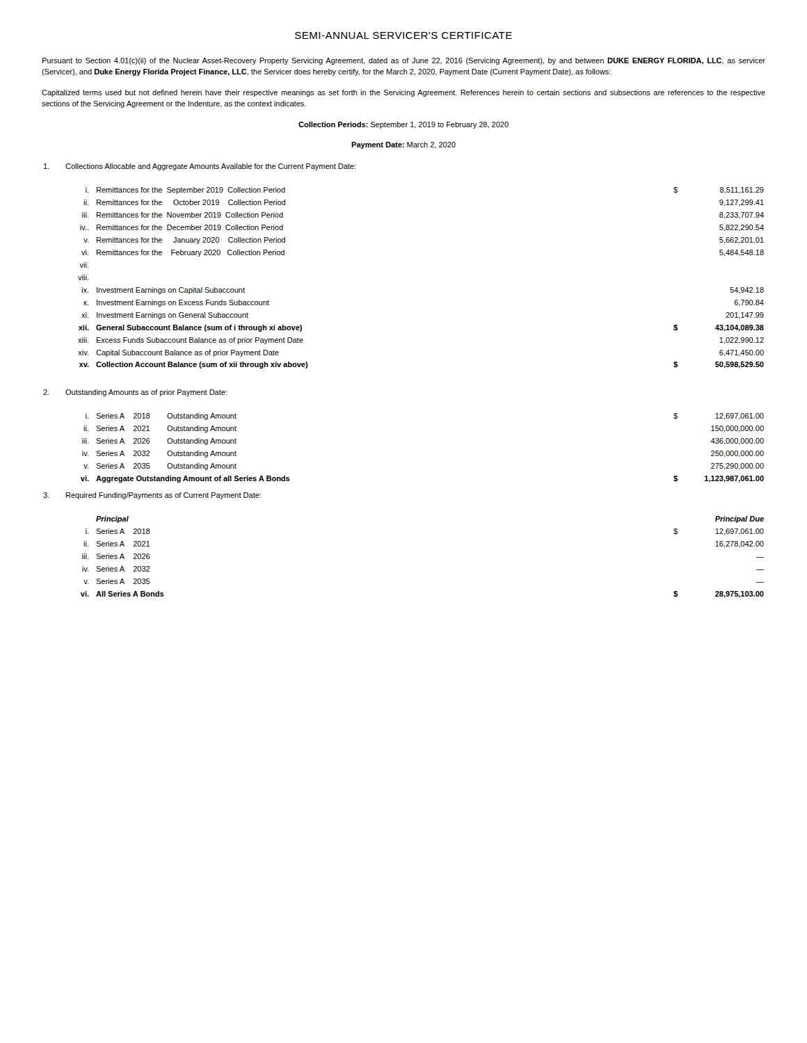SEMI-ANNUAL SERVICER'S CERTIFICATE
Pursuant to Section 4.01(c)(ii) of the Nuclear Asset-Recovery Property Servicing Agreement, dated as of June 22, 2016 (Servicing Agreement), by and between DUKE ENERGY FLORIDA, LLC, as servicer (Servicer), and Duke Energy Florida Project Finance, LLC, the Servicer does hereby certify, for the March 2, 2020, Payment Date (Current Payment Date), as follows:
Capitalized terms used but not defined herein have their respective meanings as set forth in the Servicing Agreement. References herein to certain sections and subsections are references to the respective sections of the Servicing Agreement or the Indenture, as the context indicates.
Collection Periods: September 1, 2019 to February 28, 2020
Payment Date: March 2, 2020
| 1. | Collections Allocable and Aggregate Amounts Available for the Current Payment Date: |
| | i. | Remittances for the September 2019 Collection Period | $ | 8,511,161.29 |
| | ii. | Remittances for the October 2019 Collection Period | | 9,127,299.41 |
| | iii. | Remittances for the November 2019 Collection Period | | 8,233,707.94 |
| | iv.. | Remittances for the December 2019 Collection Period | | 5,822,290.54 |
| | v. | Remittances for the January 2020 Collection Period | | 5,662,201.01 |
| | vi. | Remittances for the February 2020 Collection Period | | 5,484,548.18 |
| | vii. | | | |
| | viii. | | | |
| | ix. | Investment Earnings on Capital Subaccount | | 54,942.18 |
| | x. | Investment Earnings on Excess Funds Subaccount | | 6,790.84 |
| | xi. | Investment Earnings on General Subaccount | | 201,147.99 |
| | xii. | General Subaccount Balance (sum of i through xi above) | $ | 43,104,089.38 |
| | xiii. | Excess Funds Subaccount Balance as of prior Payment Date | | 1,022,990.12 |
| | xiv. | Capital Subaccount Balance as of prior Payment Date | | 6,471,450.00 |
| | xv. | Collection Account Balance (sum of xii through xiv above) | $ | 50,598,529.50 |
| 2. | Outstanding Amounts as of prior Payment Date: |
| | i. | Series A 2018 Outstanding Amount | $ | 12,697,061.00 |
| | ii. | Series A 2021 Outstanding Amount | | 150,000,000.00 |
| | iii. | Series A 2026 Outstanding Amount | | 436,000,000.00 |
| | iv. | Series A 2032 Outstanding Amount | | 250,000,000.00 |
| | v. | Series A 2035 Outstanding Amount | | 275,290,000.00 |
| | vi. | Aggregate Outstanding Amount of all Series A Bonds | $ | 1,123,987,061.00 |
| 3. | Required Funding/Payments as of Current Payment Date: |
| | | Principal | | Principal Due |
| | i. | Series A 2018 | $ | 12,697,061.00 |
| | ii. | Series A 2021 | | 16,278,042.00 |
| | iii. | Series A 2026 | | — |
| | iv. | Series A 2032 | | — |
| | v. | Series A 2035 | | — |
| | vi. | All Series A Bonds | $ | 28,975,103.00 |